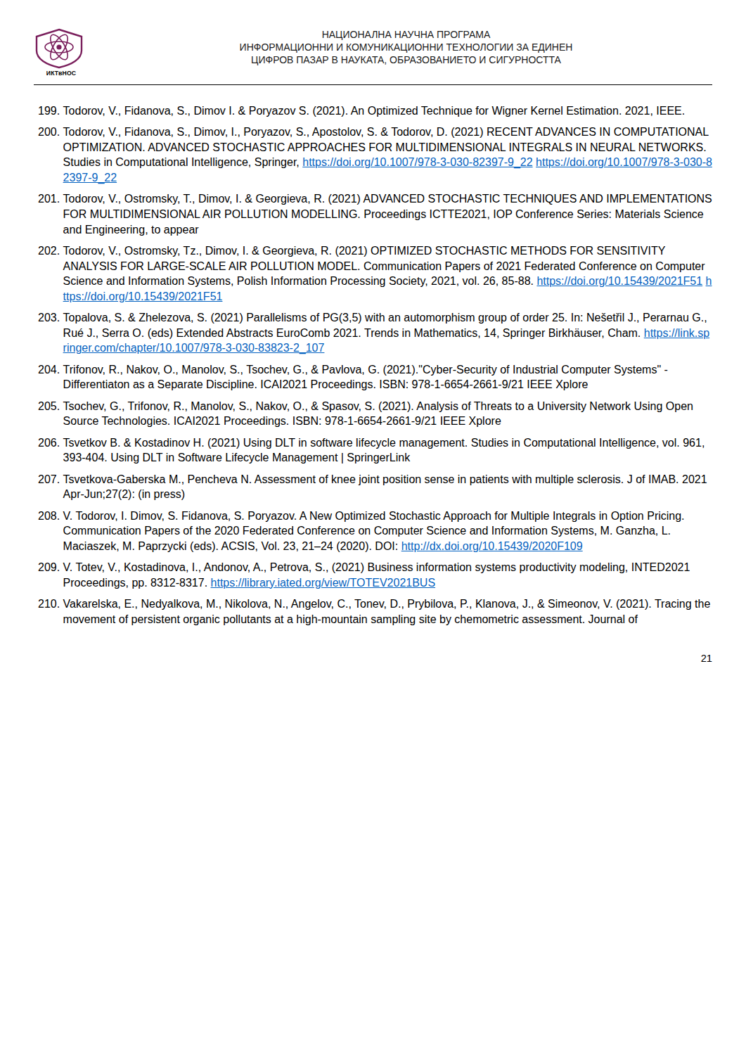ИКТвНОС
НАЦИОНАЛНА НАУЧНА ПРОГРАМА
ИНФОРМАЦИОННИ И КОМУНИКАЦИОННИ ТЕХНОЛОГИИ ЗА ЕДИНЕН
ЦИФРОВ ПАЗАР В НАУКАТА, ОБРАЗОВАНИЕТО И СИГУРНОСТТА
Todorov, V., Fidanova, S., Dimov I. & Poryazov S. (2021). An Optimized Technique for Wigner Kernel Estimation. 2021, IEEE.
Todorov, V., Fidanova, S., Dimov, I., Poryazov, S., Apostolov, S. & Todorov, D. (2021) RECENT ADVANCES IN COMPUTATIONAL OPTIMIZATION. ADVANCED STOCHASTIC APPROACHES FOR MULTIDIMENSIONAL INTEGRALS IN NEURAL NETWORKS. Studies in Computational Intelligence, Springer, https://doi.org/10.1007/978-3-030-82397-9_22 https://doi.org/10.1007/978-3-030-82397-9_22
Todorov, V., Ostromsky, T., Dimov, I. & Georgieva, R. (2021) ADVANCED STOCHASTIC TECHNIQUES AND IMPLEMENTATIONS FOR MULTIDIMENSIONAL AIR POLLUTION MODELLING. Proceedings ICTTE2021, IOP Conference Series: Materials Science and Engineering, to appear
Todorov, V., Ostromsky, Tz., Dimov, I. & Georgieva, R. (2021) OPTIMIZED STOCHASTIC METHODS FOR SENSITIVITY ANALYSIS FOR LARGE-SCALE AIR POLLUTION MODEL. Communication Papers of 2021 Federated Conference on Computer Science and Information Systems, Polish Information Processing Society, 2021, vol. 26, 85-88. https://doi.org/10.15439/2021F51 https://doi.org/10.15439/2021F51
Topalova, S. & Zhelezova, S. (2021) Parallelisms of PG(3,5) with an automorphism group of order 25. In: Nešetřil J., Perarnau G., Rué J., Serra O. (eds) Extended Abstracts EuroComb 2021. Trends in Mathematics, 14, Springer Birkhäuser, Cham. https://link.springer.com/chapter/10.1007/978-3-030-83823-2_107
Trifonov, R., Nakov, O., Manolov, S., Tsochev, G., & Pavlova, G. (2021)."Cyber-Security of Industrial Computer Systems" - Differentiaton as a Separate Discipline. ICAI2021 Proceedings. ISBN: 978-1-6654-2661-9/21 IEEE Xplore
Tsochev, G., Trifonov, R., Manolov, S., Nakov, O., & Spasov, S. (2021). Analysis of Threats to a University Network Using Open Source Technologies. ICAI2021 Proceedings. ISBN: 978-1-6654-2661-9/21 IEEE Xplore
Tsvetkov B. & Kostadinov H. (2021) Using DLT in software lifecycle management. Studies in Computational Intelligence, vol. 961, 393-404. Using DLT in Software Lifecycle Management | SpringerLink
Tsvetkova-Gaberska M., Pencheva N. Assessment of knee joint position sense in patients with multiple sclerosis. J of IMAB. 2021 Apr-Jun;27(2): (in press)
V. Todorov, I. Dimov, S. Fidanova, S. Poryazov. A New Optimized Stochastic Approach for Multiple Integrals in Option Pricing. Communication Papers of the 2020 Federated Conference on Computer Science and Information Systems, M. Ganzha, L. Maciaszek, M. Paprzycki (eds). ACSIS, Vol. 23, 21–24 (2020). DOI: http://dx.doi.org/10.15439/2020F109
V. Totev, V., Kostadinova, I., Andonov, A., Petrova, S., (2021) Business information systems productivity modeling, INTED2021 Proceedings, pp. 8312-8317. https://library.iated.org/view/TOTEV2021BUS
Vakarelska, E., Nedyalkova, M., Nikolova, N., Angelov, C., Tonev, D., Prybilova, P., Klanova, J., & Simeonov, V. (2021). Tracing the movement of persistent organic pollutants at a high-mountain sampling site by chemometric assessment. Journal of
21